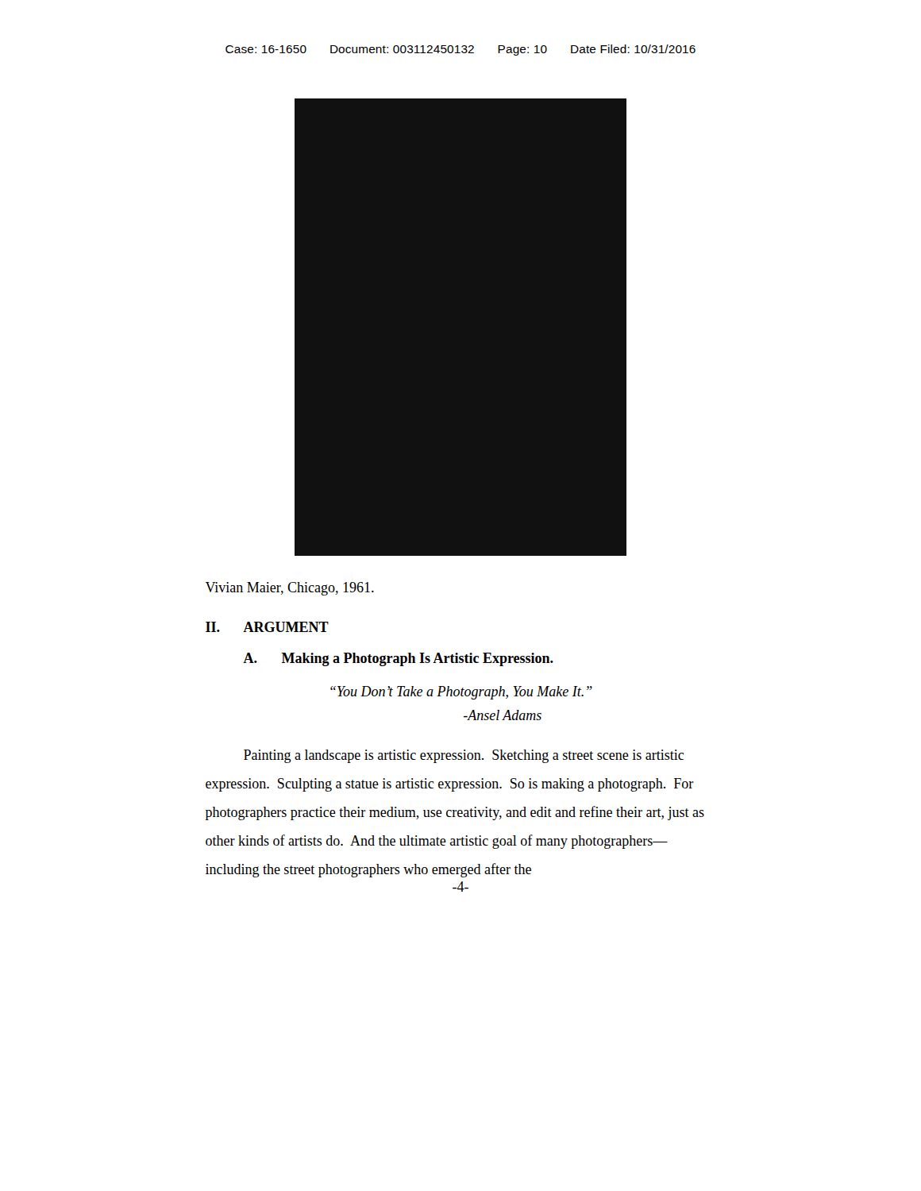Case: 16-1650 Document: 003112450132 Page: 10 Date Filed: 10/31/2016
Vivian Maier, Chicago, 1961.
II. ARGUMENT
A. Making a Photograph Is Artistic Expression.
“You Don’t Take a Photograph, You Make It.”
-Ansel Adams
Painting a landscape is artistic expression. Sketching a street scene is artistic expression. Sculpting a statue is artistic expression. So is making a photograph. For photographers practice their medium, use creativity, and edit and refine their art, just as other kinds of artists do. And the ultimate artistic goal of many photographers—including the street photographers who emerged after the
-4-